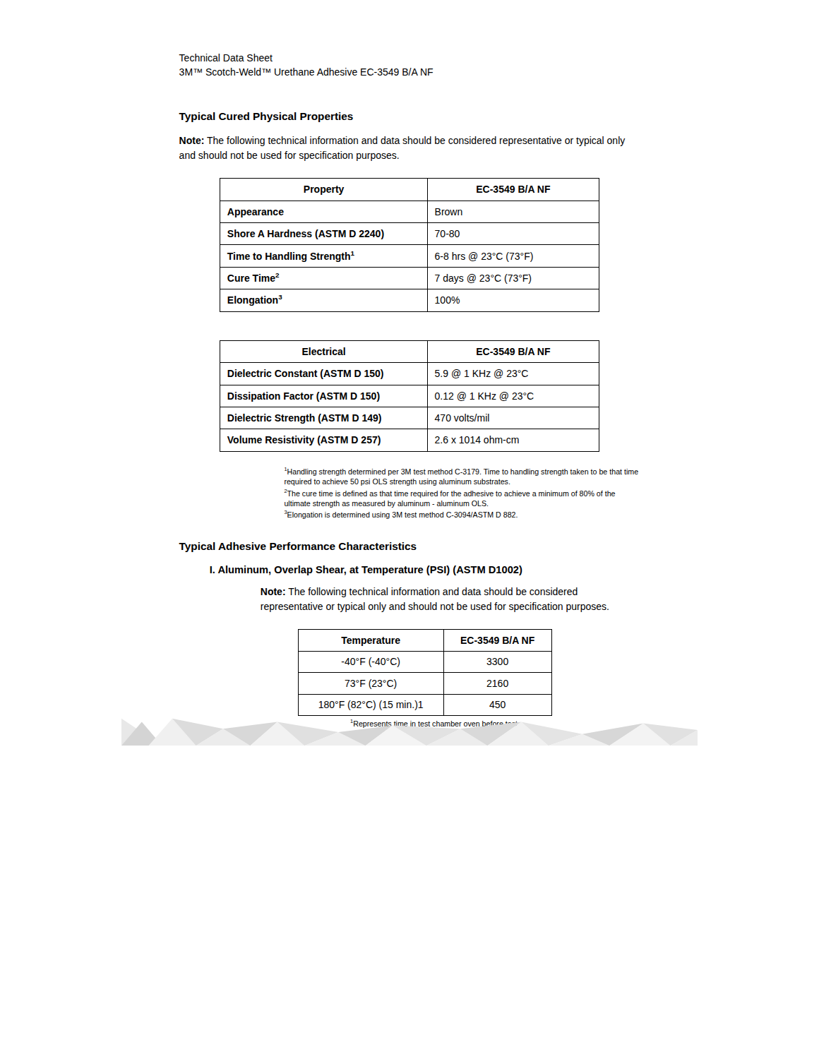Technical Data Sheet
3M™ Scotch-Weld™ Urethane Adhesive EC-3549 B/A NF
Typical Cured Physical Properties
Note: The following technical information and data should be considered representative or typical only and should not be used for specification purposes.
| Property | EC-3549 B/A NF |
| --- | --- |
| Appearance | Brown |
| Shore A Hardness (ASTM D 2240) | 70-80 |
| Time to Handling Strength 1 | 6-8 hrs @ 23°C (73°F) |
| Cure Time 2 | 7 days @ 23°C (73°F) |
| Elongation 3 | 100% |
| Electrical | EC-3549 B/A NF |
| --- | --- |
| Dielectric Constant (ASTM D 150) | 5.9 @ 1 KHz @ 23°C |
| Dissipation Factor (ASTM D 150) | 0.12 @ 1 KHz @ 23°C |
| Dielectric Strength (ASTM D 149) | 470 volts/mil |
| Volume Resistivity (ASTM D 257) | 2.6 x 1014 ohm-cm |
1Handling strength determined per 3M test method C-3179. Time to handling strength taken to be that time required to achieve 50 psi OLS strength using aluminum substrates.
2The cure time is defined as that time required for the adhesive to achieve a minimum of 80% of the ultimate strength as measured by aluminum - aluminum OLS.
3Elongation is determined using 3M test method C-3094/ASTM D 882.
Typical Adhesive Performance Characteristics
I. Aluminum, Overlap Shear, at Temperature (PSI) (ASTM D1002)
Note: The following technical information and data should be considered representative or typical only and should not be used for specification purposes.
| Temperature | EC-3549 B/A NF |
| --- | --- |
| -40°F (-40°C) | 3300 |
| 73°F (23°C) | 2160 |
| 180°F (82°C) (15 min.)1 | 450 |
1Represents time in test chamber oven before test.